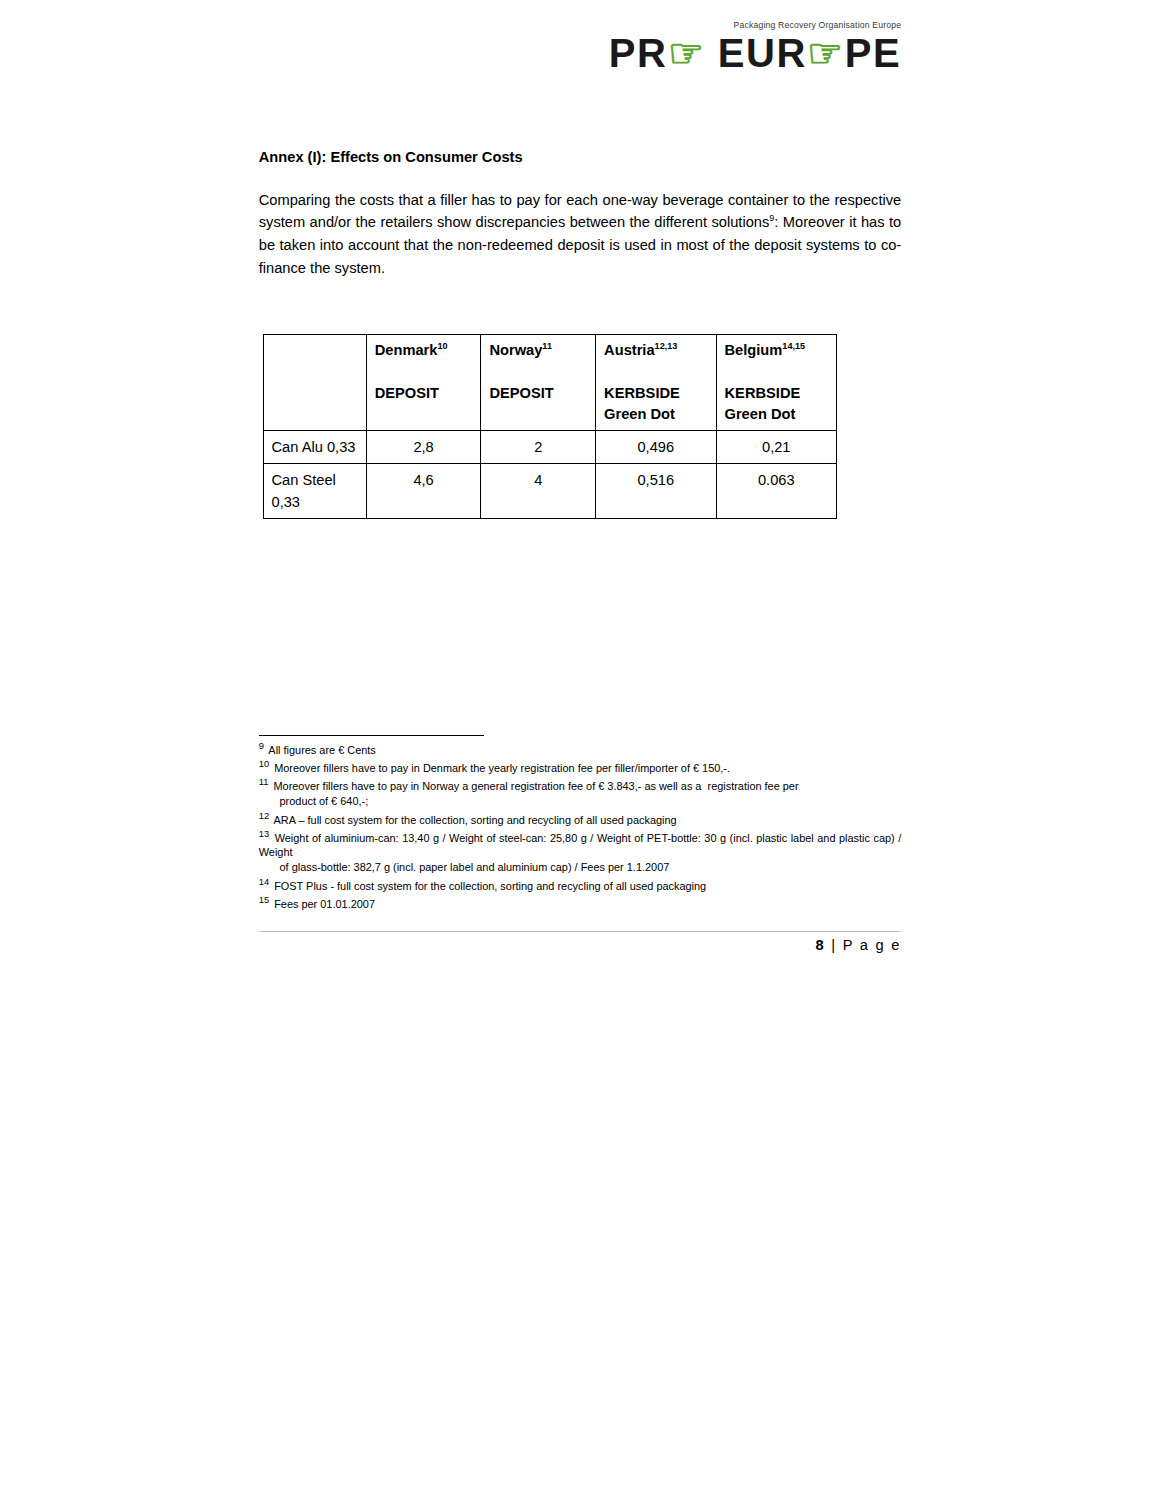Packaging Recovery Organisation Europe
PR☞ EUR☞PE
Annex (I): Effects on Consumer Costs
Comparing the costs that a filler has to pay for each one-way beverage container to the respective system and/or the retailers show discrepancies between the different solutions9: Moreover it has to be taken into account that the non-redeemed deposit is used in most of the deposit systems to co-finance the system.
| | Denmark 10 DEPOSIT | Norway 11 DEPOSIT | Austria 12 , 13 KERBSIDE Green Dot | Belgium 14 , 15 KERBSIDE Green Dot |
| --- | --- | --- | --- | --- |
| Can Alu 0,33 | 2,8 | 2 | 0,496 | 0,21 |
| Can Steel 0,33 | 4,6 | 4 | 0,516 | 0.063 |
9 All figures are € Cents
10 Moreover fillers have to pay in Denmark the yearly registration fee per filler/importer of € 150,-.
11 Moreover fillers have to pay in Norway a general registration fee of € 3.843,- as well as a registration fee per product of € 640,-;
12 ARA – full cost system for the collection, sorting and recycling of all used packaging
13 Weight of aluminium-can: 13,40 g / Weight of steel-can: 25,80 g / Weight of PET-bottle: 30 g (incl. plastic label and plastic cap) / Weight of glass-bottle: 382,7 g (incl. paper label and aluminium cap) / Fees per 1.1.2007
14 FOST Plus - full cost system for the collection, sorting and recycling of all used packaging
15 Fees per 01.01.2007
8 | P a g e